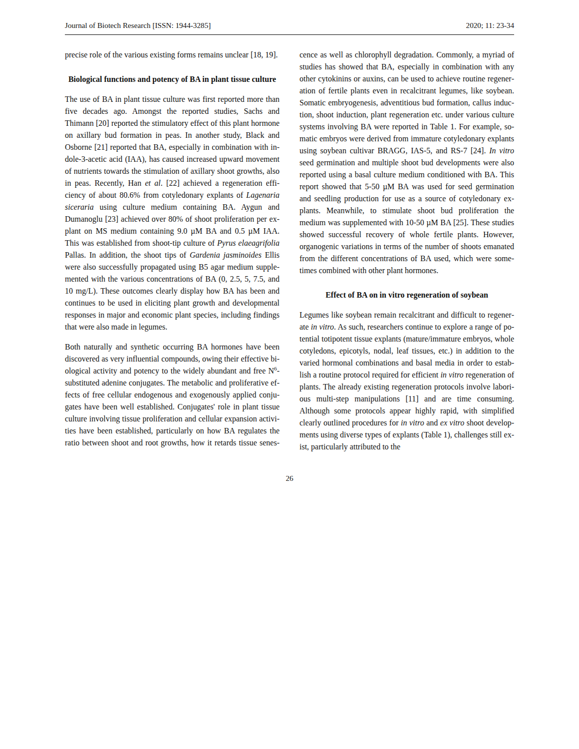Journal of Biotech Research [ISSN: 1944-3285] 2020; 11: 23-34
precise role of the various existing forms remains unclear [18, 19].
Biological functions and potency of BA in plant tissue culture
The use of BA in plant tissue culture was first reported more than five decades ago. Amongst the reported studies, Sachs and Thimann [20] reported the stimulatory effect of this plant hormone on axillary bud formation in peas. In another study, Black and Osborne [21] reported that BA, especially in combination with indole-3-acetic acid (IAA), has caused increased upward movement of nutrients towards the stimulation of axillary shoot growths, also in peas. Recently, Han et al. [22] achieved a regeneration efficiency of about 80.6% from cotyledonary explants of Lagenaria siceraria using culture medium containing BA. Aygun and Dumanoglu [23] achieved over 80% of shoot proliferation per explant on MS medium containing 9.0 µM BA and 0.5 µM IAA. This was established from shoot-tip culture of Pyrus elaeagrifolia Pallas. In addition, the shoot tips of Gardenia jasminoides Ellis were also successfully propagated using B5 agar medium supplemented with the various concentrations of BA (0, 2.5, 5, 7.5, and 10 mg/L). These outcomes clearly display how BA has been and continues to be used in eliciting plant growth and developmental responses in major and economic plant species, including findings that were also made in legumes.
Both naturally and synthetic occurring BA hormones have been discovered as very influential compounds, owing their effective biological activity and potency to the widely abundant and free N6-substituted adenine conjugates. The metabolic and proliferative effects of free cellular endogenous and exogenously applied conjugates have been well established. Conjugates' role in plant tissue culture involving tissue proliferation and cellular expansion activities have been established, particularly on how BA regulates the ratio between shoot and root growths, how it retards tissue senescence as well as chlorophyll degradation. Commonly, a myriad of studies has showed that BA, especially in combination with any other cytokinins or auxins, can be used to achieve routine regeneration of fertile plants even in recalcitrant legumes, like soybean. Somatic embryogenesis, adventitious bud formation, callus induction, shoot induction, plant regeneration etc. under various culture systems involving BA were reported in Table 1. For example, somatic embryos were derived from immature cotyledonary explants using soybean cultivar BRAGG, IAS-5, and RS-7 [24]. In vitro seed germination and multiple shoot bud developments were also reported using a basal culture medium conditioned with BA. This report showed that 5-50 µM BA was used for seed germination and seedling production for use as a source of cotyledonary explants. Meanwhile, to stimulate shoot bud proliferation the medium was supplemented with 10-50 µM BA [25]. These studies showed successful recovery of whole fertile plants. However, organogenic variations in terms of the number of shoots emanated from the different concentrations of BA used, which were sometimes combined with other plant hormones.
Effect of BA on in vitro regeneration of soybean
Legumes like soybean remain recalcitrant and difficult to regenerate in vitro. As such, researchers continue to explore a range of potential totipotent tissue explants (mature/immature embryos, whole cotyledons, epicotyls, nodal, leaf tissues, etc.) in addition to the varied hormonal combinations and basal media in order to establish a routine protocol required for efficient in vitro regeneration of plants. The already existing regeneration protocols involve laborious multi-step manipulations [11] and are time consuming. Although some protocols appear highly rapid, with simplified clearly outlined procedures for in vitro and ex vitro shoot developments using diverse types of explants (Table 1), challenges still exist, particularly attributed to the
26